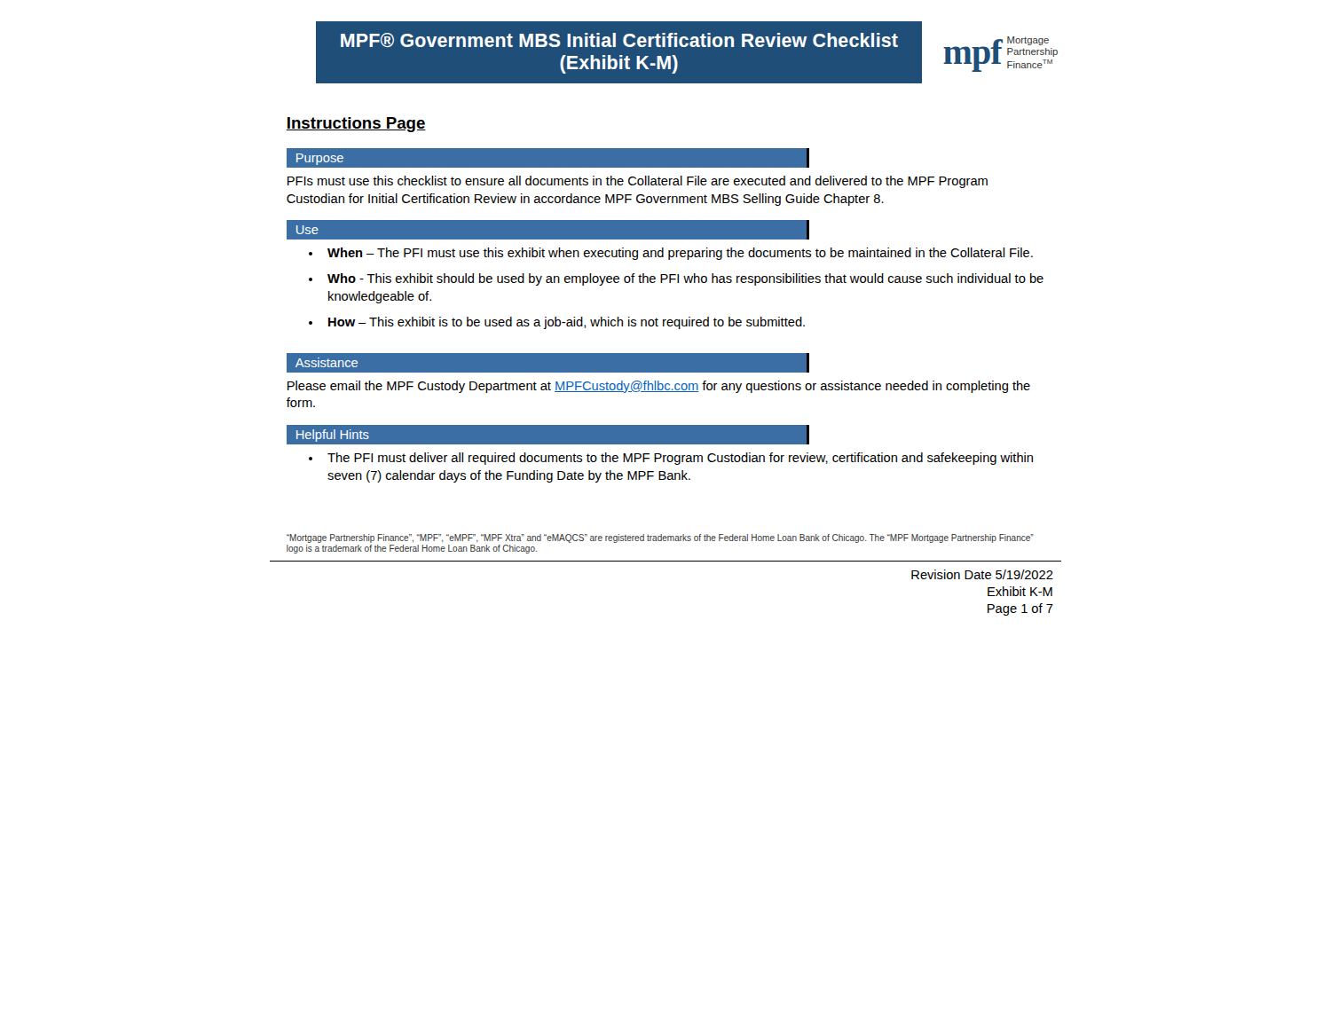MPF® Government MBS Initial Certification Review Checklist (Exhibit K-M)
mpf
Mortgage
Partnership
FinanceTM
Instructions Page
Purpose
PFIs must use this checklist to ensure all documents in the Collateral File are executed and delivered to the MPF Program Custodian for Initial Certification Review in accordance MPF Government MBS Selling Guide Chapter 8.
Use
When – The PFI must use this exhibit when executing and preparing the documents to be maintained in the Collateral File.
Who - This exhibit should be used by an employee of the PFI who has responsibilities that would cause such individual to be knowledgeable of.
How – This exhibit is to be used as a job-aid, which is not required to be submitted.
Assistance
Please email the MPF Custody Department at MPFCustody@fhlbc.com for any questions or assistance needed in completing the form.
Helpful Hints
The PFI must deliver all required documents to the MPF Program Custodian for review, certification and safekeeping within seven (7) calendar days of the Funding Date by the MPF Bank.
“Mortgage Partnership Finance”, “MPF”, “eMPF”, “MPF Xtra” and “eMAQCS” are registered trademarks of the Federal Home Loan Bank of Chicago. The “MPF Mortgage Partnership Finance” logo is a trademark of the Federal Home Loan Bank of Chicago.
Revision Date 5/19/2022
Exhibit K-M
Page 1 of 7